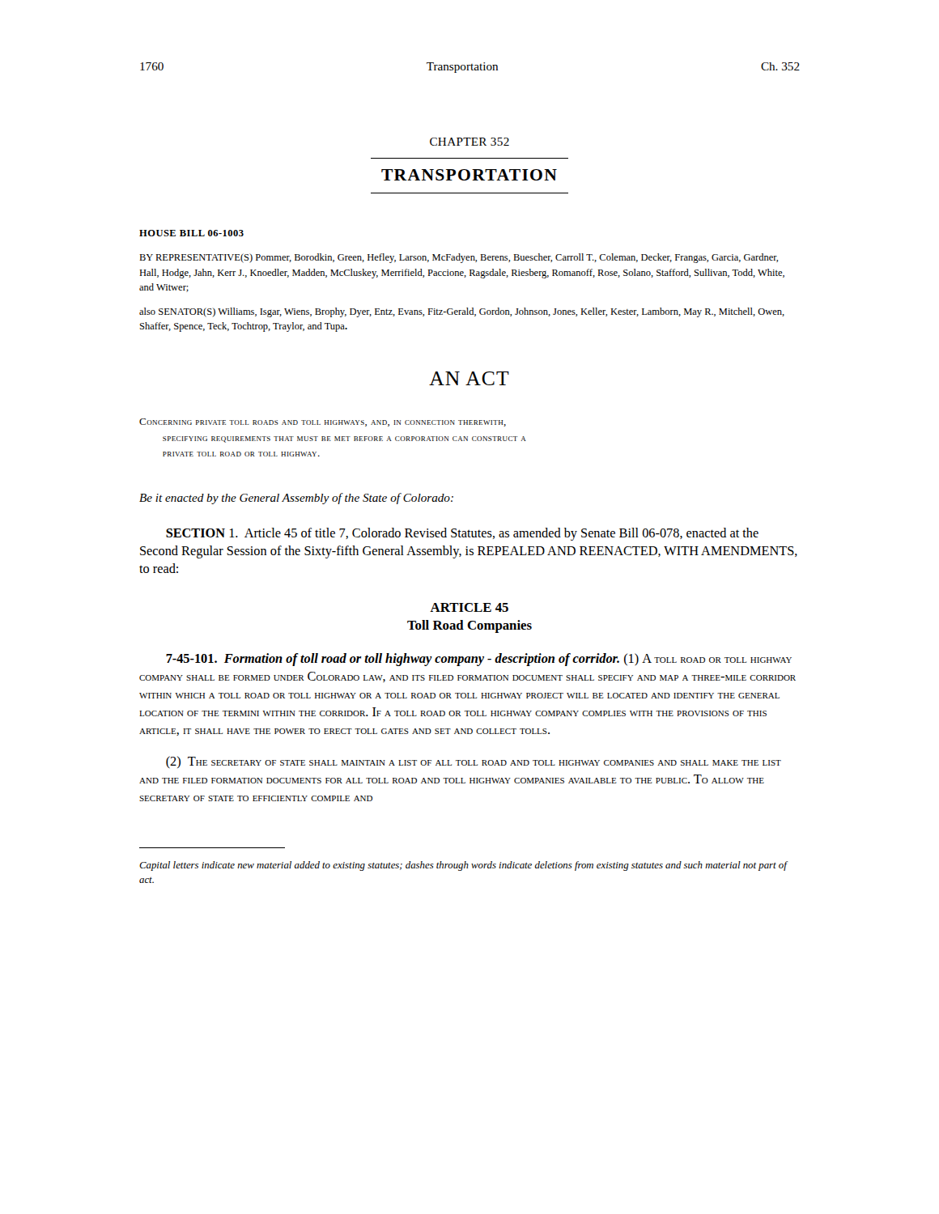1760 Transportation Ch. 352
CHAPTER 352
Transportation
House Bill 06-1003
BY REPRESENTATIVE(S) Pommer, Borodkin, Green, Hefley, Larson, McFadyen, Berens, Buescher, Carroll T., Coleman, Decker, Frangas, Garcia, Gardner, Hall, Hodge, Jahn, Kerr J., Knoedler, Madden, McCluskey, Merrifield, Paccione, Ragsdale, Riesberg, Romanoff, Rose, Solano, Stafford, Sullivan, Todd, White, and Witwer;
also SENATOR(S) Williams, Isgar, Wiens, Brophy, Dyer, Entz, Evans, Fitz-Gerald, Gordon, Johnson, Jones, Keller, Kester, Lamborn, May R., Mitchell, Owen, Shaffer, Spence, Teck, Tochtrop, Traylor, and Tupa.
AN ACT
Concerning private toll roads and toll highways, and, in connection therewith, specifying requirements that must be met before a corporation can construct a private toll road or toll highway.
Be it enacted by the General Assembly of the State of Colorado:
SECTION 1. Article 45 of title 7, Colorado Revised Statutes, as amended by Senate Bill 06-078, enacted at the Second Regular Session of the Sixty-fifth General Assembly, is REPEALED AND REENACTED, WITH AMENDMENTS, to read:
ARTICLE 45 Toll Road Companies
7-45-101. Formation of toll road or toll highway company - description of corridor. (1) A toll road or toll highway company shall be formed under Colorado law, and its filed formation document shall specify and map a three-mile corridor within which a toll road or toll highway or a toll road or toll highway project will be located and identify the general location of the termini within the corridor. If a toll road or toll highway company complies with the provisions of this article, it shall have the power to erect toll gates and set and collect tolls.
(2) The secretary of state shall maintain a list of all toll road and toll highway companies and shall make the list and the filed formation documents for all toll road and toll highway companies available to the public. To allow the secretary of state to efficiently compile and
Capital letters indicate new material added to existing statutes; dashes through words indicate deletions from existing statutes and such material not part of act.